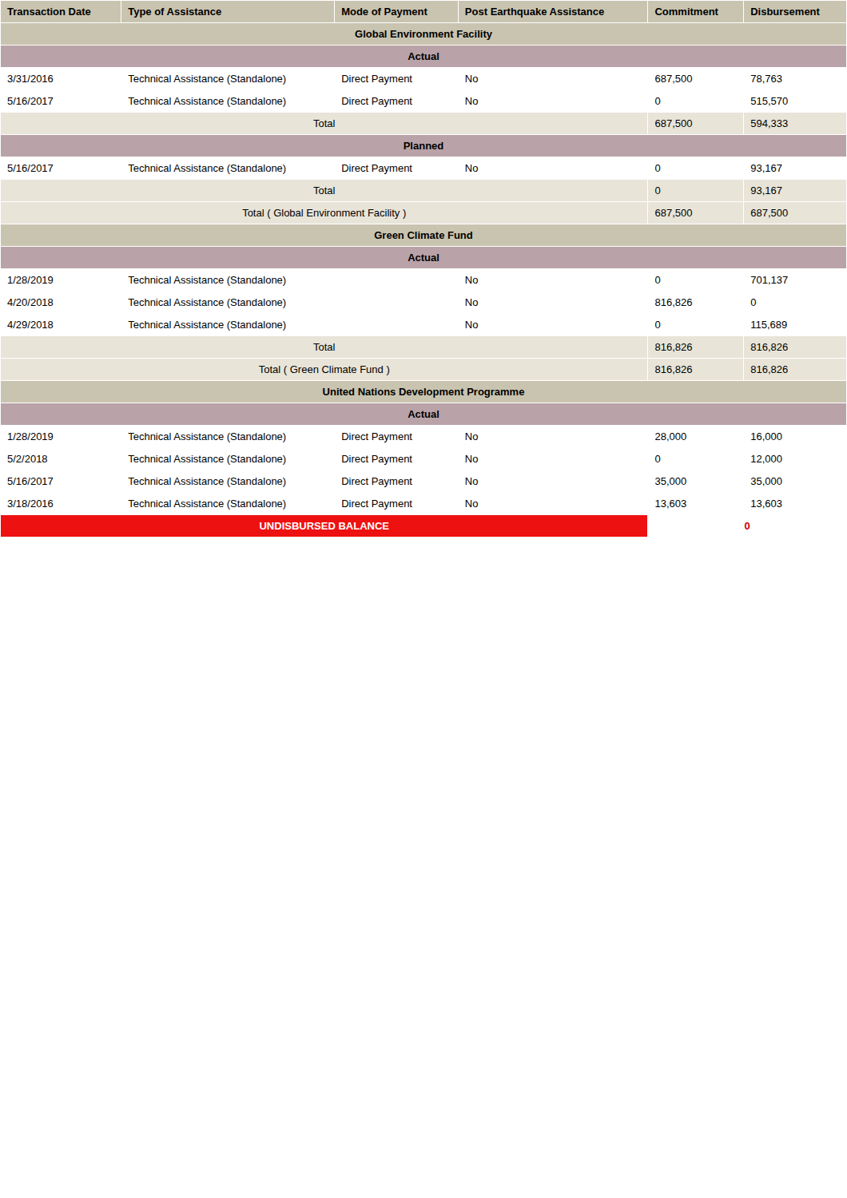| Transaction Date | Type of Assistance | Mode of Payment | Post Earthquake Assistance | Commitment | Disbursement |
| --- | --- | --- | --- | --- | --- |
| Global Environment Facility |
| Actual |
| 3/31/2016 | Technical Assistance (Standalone) | Direct Payment | No | 687,500 | 78,763 |
| 5/16/2017 | Technical Assistance (Standalone) | Direct Payment | No | 0 | 515,570 |
| Total | 687,500 | 594,333 |
| Planned |
| 5/16/2017 | Technical Assistance (Standalone) | Direct Payment | No | 0 | 93,167 |
| Total | 0 | 93,167 |
| Total ( Global Environment Facility ) | 687,500 | 687,500 |
| Green Climate Fund |
| Actual |
| 1/28/2019 | Technical Assistance (Standalone) | | No | 0 | 701,137 |
| 4/20/2018 | Technical Assistance (Standalone) | | No | 816,826 | 0 |
| 4/29/2018 | Technical Assistance (Standalone) | | No | 0 | 115,689 |
| Total | 816,826 | 816,826 |
| Total ( Green Climate Fund ) | 816,826 | 816,826 |
| United Nations Development Programme |
| Actual |
| 1/28/2019 | Technical Assistance (Standalone) | Direct Payment | No | 28,000 | 16,000 |
| 5/2/2018 | Technical Assistance (Standalone) | Direct Payment | No | 0 | 12,000 |
| 5/16/2017 | Technical Assistance (Standalone) | Direct Payment | No | 35,000 | 35,000 |
| 3/18/2016 | Technical Assistance (Standalone) | Direct Payment | No | 13,603 | 13,603 |
| UNDISBURSED BALANCE | 0 |